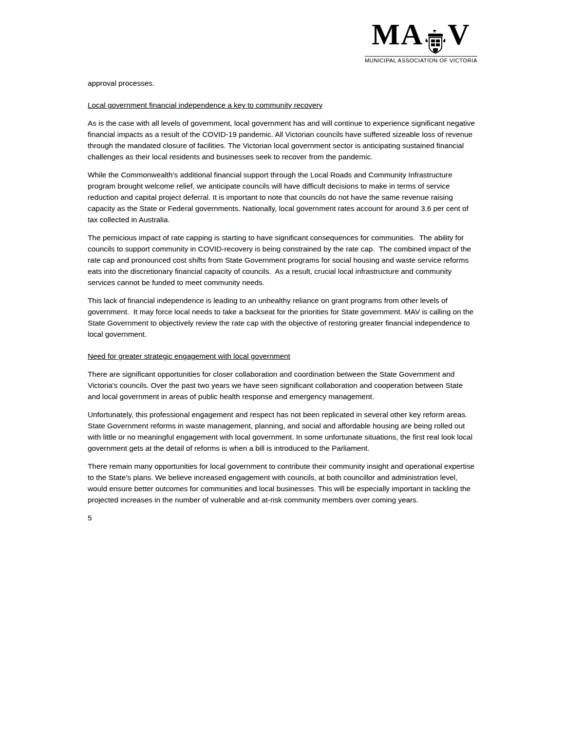MA V
MUNICIPAL ASSOCIATION OF VICTORIA
approval processes.
Local government financial independence a key to community recovery
As is the case with all levels of government, local government has and will continue to experience significant negative financial impacts as a result of the COVID-19 pandemic. All Victorian councils have suffered sizeable loss of revenue through the mandated closure of facilities. The Victorian local government sector is anticipating sustained financial challenges as their local residents and businesses seek to recover from the pandemic.
While the Commonwealth's additional financial support through the Local Roads and Community Infrastructure program brought welcome relief, we anticipate councils will have difficult decisions to make in terms of service reduction and capital project deferral. It is important to note that councils do not have the same revenue raising capacity as the State or Federal governments. Nationally, local government rates account for around 3.6 per cent of tax collected in Australia.
The pernicious impact of rate capping is starting to have significant consequences for communities. The ability for councils to support community in COVID-recovery is being constrained by the rate cap. The combined impact of the rate cap and pronounced cost shifts from State Government programs for social housing and waste service reforms eats into the discretionary financial capacity of councils. As a result, crucial local infrastructure and community services cannot be funded to meet community needs.
This lack of financial independence is leading to an unhealthy reliance on grant programs from other levels of government. It may force local needs to take a backseat for the priorities for State government. MAV is calling on the State Government to objectively review the rate cap with the objective of restoring greater financial independence to local government.
Need for greater strategic engagement with local government
There are significant opportunities for closer collaboration and coordination between the State Government and Victoria's councils. Over the past two years we have seen significant collaboration and cooperation between State and local government in areas of public health response and emergency management.
Unfortunately, this professional engagement and respect has not been replicated in several other key reform areas. State Government reforms in waste management, planning, and social and affordable housing are being rolled out with little or no meaningful engagement with local government. In some unfortunate situations, the first real look local government gets at the detail of reforms is when a bill is introduced to the Parliament.
There remain many opportunities for local government to contribute their community insight and operational expertise to the State's plans. We believe increased engagement with councils, at both councillor and administration level, would ensure better outcomes for communities and local businesses. This will be especially important in tackling the projected increases in the number of vulnerable and at-risk community members over coming years.
5